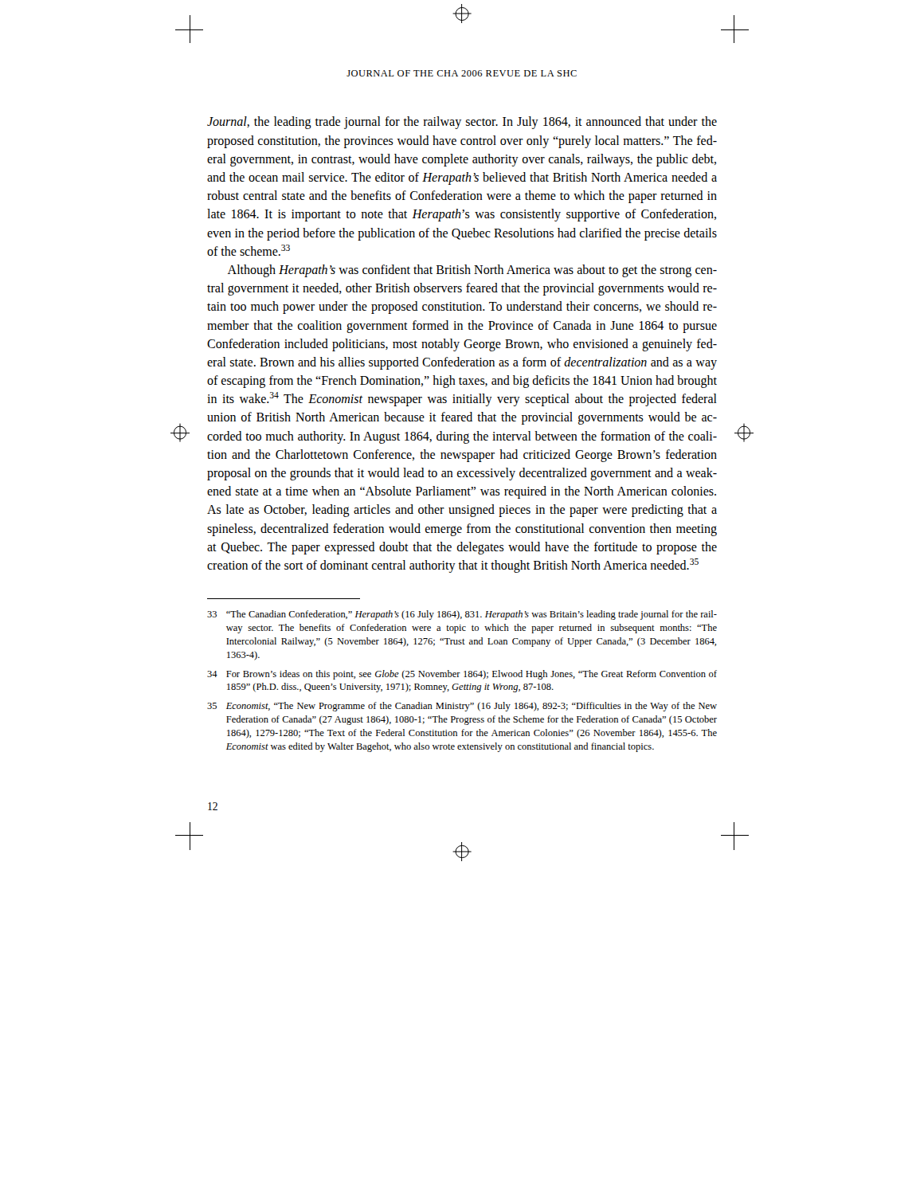JOURNAL OF THE CHA 2006 REVUE DE LA SHC
Journal, the leading trade journal for the railway sector. In July 1864, it announced that under the proposed constitution, the provinces would have control over only “purely local matters.” The federal government, in contrast, would have complete authority over canals, railways, the public debt, and the ocean mail service. The editor of Herapath’s believed that British North America needed a robust central state and the benefits of Confederation were a theme to which the paper returned in late 1864. It is important to note that Herapath’s was consistently supportive of Confederation, even in the period before the publication of the Quebec Resolutions had clarified the precise details of the scheme.33
Although Herapath’s was confident that British North America was about to get the strong central government it needed, other British observers feared that the provincial governments would retain too much power under the proposed constitution. To understand their concerns, we should remember that the coalition government formed in the Province of Canada in June 1864 to pursue Confederation included politicians, most notably George Brown, who envisioned a genuinely federal state. Brown and his allies supported Confederation as a form of decentralization and as a way of escaping from the “French Domination,” high taxes, and big deficits the 1841 Union had brought in its wake.34 The Economist newspaper was initially very sceptical about the projected federal union of British North American because it feared that the provincial governments would be accorded too much authority. In August 1864, during the interval between the formation of the coalition and the Charlottetown Conference, the newspaper had criticized George Brown’s federation proposal on the grounds that it would lead to an excessively decentralized government and a weakened state at a time when an “Absolute Parliament” was required in the North American colonies. As late as October, leading articles and other unsigned pieces in the paper were predicting that a spineless, decentralized federation would emerge from the constitutional convention then meeting at Quebec. The paper expressed doubt that the delegates would have the fortitude to propose the creation of the sort of dominant central authority that it thought British North America needed.35
33 “The Canadian Confederation,” Herapath’s (16 July 1864), 831. Herapath’s was Britain’s leading trade journal for the railway sector. The benefits of Confederation were a topic to which the paper returned in subsequent months: “The Intercolonial Railway,” (5 November 1864), 1276; “Trust and Loan Company of Upper Canada,” (3 December 1864, 1363-4).
34 For Brown’s ideas on this point, see Globe (25 November 1864); Elwood Hugh Jones, “The Great Reform Convention of 1859” (Ph.D. diss., Queen’s University, 1971); Romney, Getting it Wrong, 87-108.
35 Economist, “The New Programme of the Canadian Ministry” (16 July 1864), 892-3; “Difficulties in the Way of the New Federation of Canada” (27 August 1864), 1080-1; “The Progress of the Scheme for the Federation of Canada” (15 October 1864), 1279-1280; “The Text of the Federal Constitution for the American Colonies” (26 November 1864), 1455-6. The Economist was edited by Walter Bagehot, who also wrote extensively on constitutional and financial topics.
12